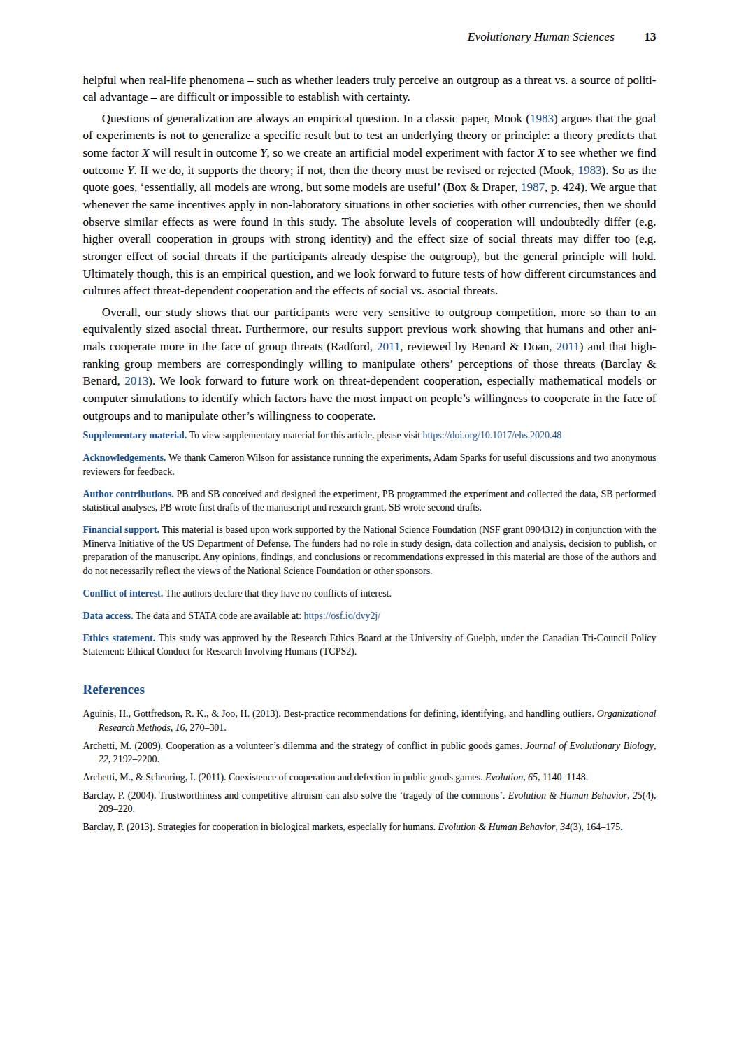Evolutionary Human Sciences 13
helpful when real-life phenomena – such as whether leaders truly perceive an outgroup as a threat vs. a source of political advantage – are difficult or impossible to establish with certainty.
Questions of generalization are always an empirical question. In a classic paper, Mook (1983) argues that the goal of experiments is not to generalize a specific result but to test an underlying theory or principle: a theory predicts that some factor X will result in outcome Y, so we create an artificial model experiment with factor X to see whether we find outcome Y. If we do, it supports the theory; if not, then the theory must be revised or rejected (Mook, 1983). So as the quote goes, ‘essentially, all models are wrong, but some models are useful’ (Box & Draper, 1987, p. 424). We argue that whenever the same incentives apply in non-laboratory situations in other societies with other currencies, then we should observe similar effects as were found in this study. The absolute levels of cooperation will undoubtedly differ (e.g. higher overall cooperation in groups with strong identity) and the effect size of social threats may differ too (e.g. stronger effect of social threats if the participants already despise the outgroup), but the general principle will hold. Ultimately though, this is an empirical question, and we look forward to future tests of how different circumstances and cultures affect threat-dependent cooperation and the effects of social vs. asocial threats.
Overall, our study shows that our participants were very sensitive to outgroup competition, more so than to an equivalently sized asocial threat. Furthermore, our results support previous work showing that humans and other animals cooperate more in the face of group threats (Radford, 2011, reviewed by Benard & Doan, 2011) and that high-ranking group members are correspondingly willing to manipulate others’ perceptions of those threats (Barclay & Benard, 2013). We look forward to future work on threat-dependent cooperation, especially mathematical models or computer simulations to identify which factors have the most impact on people’s willingness to cooperate in the face of outgroups and to manipulate other’s willingness to cooperate.
Supplementary material. To view supplementary material for this article, please visit https://doi.org/10.1017/ehs.2020.48
Acknowledgements. We thank Cameron Wilson for assistance running the experiments, Adam Sparks for useful discussions and two anonymous reviewers for feedback.
Author contributions. PB and SB conceived and designed the experiment, PB programmed the experiment and collected the data, SB performed statistical analyses, PB wrote first drafts of the manuscript and research grant, SB wrote second drafts.
Financial support. This material is based upon work supported by the National Science Foundation (NSF grant 0904312) in conjunction with the Minerva Initiative of the US Department of Defense. The funders had no role in study design, data collection and analysis, decision to publish, or preparation of the manuscript. Any opinions, findings, and conclusions or recommendations expressed in this material are those of the authors and do not necessarily reflect the views of the National Science Foundation or other sponsors.
Conflict of interest. The authors declare that they have no conflicts of interest.
Data access. The data and STATA code are available at: https://osf.io/dvy2j/
Ethics statement. This study was approved by the Research Ethics Board at the University of Guelph, under the Canadian Tri-Council Policy Statement: Ethical Conduct for Research Involving Humans (TCPS2).
References
Aguinis, H., Gottfredson, R. K., & Joo, H. (2013). Best-practice recommendations for defining, identifying, and handling outliers. Organizational Research Methods, 16, 270–301.
Archetti, M. (2009). Cooperation as a volunteer’s dilemma and the strategy of conflict in public goods games. Journal of Evolutionary Biology, 22, 2192–2200.
Archetti, M., & Scheuring, I. (2011). Coexistence of cooperation and defection in public goods games. Evolution, 65, 1140–1148.
Barclay, P. (2004). Trustworthiness and competitive altruism can also solve the ‘tragedy of the commons’. Evolution & Human Behavior, 25(4), 209–220.
Barclay, P. (2013). Strategies for cooperation in biological markets, especially for humans. Evolution & Human Behavior, 34(3), 164–175.